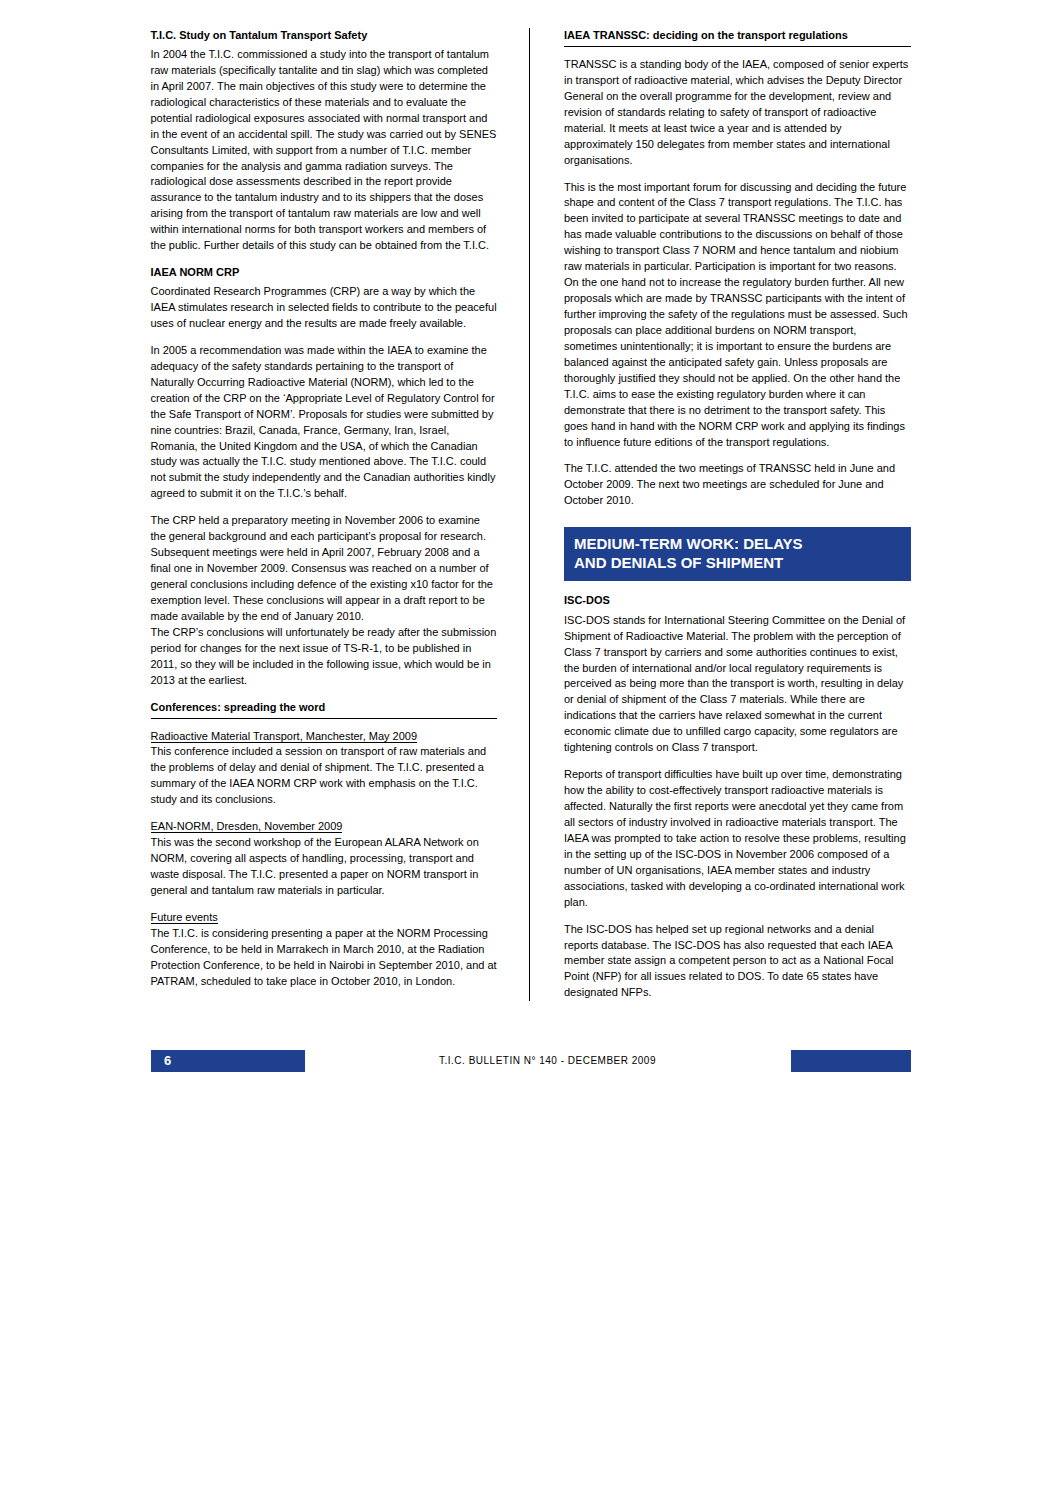T.I.C. Study on Tantalum Transport Safety
In 2004 the T.I.C. commissioned a study into the transport of tantalum raw materials (specifically tantalite and tin slag) which was completed in April 2007. The main objectives of this study were to determine the radiological characteristics of these materials and to evaluate the potential radiological exposures associated with normal transport and in the event of an accidental spill. The study was carried out by SENES Consultants Limited, with support from a number of T.I.C. member companies for the analysis and gamma radiation surveys. The radiological dose assessments described in the report provide assurance to the tantalum industry and to its shippers that the doses arising from the transport of tantalum raw materials are low and well within international norms for both transport workers and members of the public. Further details of this study can be obtained from the T.I.C.
IAEA NORM CRP
Coordinated Research Programmes (CRP) are a way by which the IAEA stimulates research in selected fields to contribute to the peaceful uses of nuclear energy and the results are made freely available.
In 2005 a recommendation was made within the IAEA to examine the adequacy of the safety standards pertaining to the transport of Naturally Occurring Radioactive Material (NORM), which led to the creation of the CRP on the ‘Appropriate Level of Regulatory Control for the Safe Transport of NORM’. Proposals for studies were submitted by nine countries: Brazil, Canada, France, Germany, Iran, Israel, Romania, the United Kingdom and the USA, of which the Canadian study was actually the T.I.C. study mentioned above. The T.I.C. could not submit the study independently and the Canadian authorities kindly agreed to submit it on the T.I.C.’s behalf.
The CRP held a preparatory meeting in November 2006 to examine the general background and each participant’s proposal for research. Subsequent meetings were held in April 2007, February 2008 and a final one in November 2009. Consensus was reached on a number of general conclusions including defence of the existing x10 factor for the exemption level. These conclusions will appear in a draft report to be made available by the end of January 2010.
The CRP’s conclusions will unfortunately be ready after the submission period for changes for the next issue of TS-R-1, to be published in 2011, so they will be included in the following issue, which would be in 2013 at the earliest.
Conferences: spreading the word
Radioactive Material Transport, Manchester, May 2009
This conference included a session on transport of raw materials and the problems of delay and denial of shipment. The T.I.C. presented a summary of the IAEA NORM CRP work with emphasis on the T.I.C. study and its conclusions.
EAN-NORM, Dresden, November 2009
This was the second workshop of the European ALARA Network on NORM, covering all aspects of handling, processing, transport and waste disposal. The T.I.C. presented a paper on NORM transport in general and tantalum raw materials in particular.
Future events
The T.I.C. is considering presenting a paper at the NORM Processing Conference, to be held in Marrakech in March 2010, at the Radiation Protection Conference, to be held in Nairobi in September 2010, and at PATRAM, scheduled to take place in October 2010, in London.
IAEA TRANSSC: deciding on the transport regulations
TRANSSC is a standing body of the IAEA, composed of senior experts in transport of radioactive material, which advises the Deputy Director General on the overall programme for the development, review and revision of standards relating to safety of transport of radioactive material. It meets at least twice a year and is attended by approximately 150 delegates from member states and international organisations.
This is the most important forum for discussing and deciding the future shape and content of the Class 7 transport regulations. The T.I.C. has been invited to participate at several TRANSSC meetings to date and has made valuable contributions to the discussions on behalf of those wishing to transport Class 7 NORM and hence tantalum and niobium raw materials in particular. Participation is important for two reasons. On the one hand not to increase the regulatory burden further. All new proposals which are made by TRANSSC participants with the intent of further improving the safety of the regulations must be assessed. Such proposals can place additional burdens on NORM transport, sometimes unintentionally; it is important to ensure the burdens are balanced against the anticipated safety gain. Unless proposals are thoroughly justified they should not be applied. On the other hand the T.I.C. aims to ease the existing regulatory burden where it can demonstrate that there is no detriment to the transport safety. This goes hand in hand with the NORM CRP work and applying its findings to influence future editions of the transport regulations.
The T.I.C. attended the two meetings of TRANSSC held in June and October 2009. The next two meetings are scheduled for June and October 2010.
MEDIUM-TERM WORK: DELAYS
AND DENIALS OF SHIPMENT
ISC-DOS
ISC-DOS stands for International Steering Committee on the Denial of Shipment of Radioactive Material. The problem with the perception of Class 7 transport by carriers and some authorities continues to exist, the burden of international and/or local regulatory requirements is perceived as being more than the transport is worth, resulting in delay or denial of shipment of the Class 7 materials. While there are indications that the carriers have relaxed somewhat in the current economic climate due to unfilled cargo capacity, some regulators are tightening controls on Class 7 transport.
Reports of transport difficulties have built up over time, demonstrating how the ability to cost-effectively transport radioactive materials is affected. Naturally the first reports were anecdotal yet they came from all sectors of industry involved in radioactive materials transport. The IAEA was prompted to take action to resolve these problems, resulting in the setting up of the ISC-DOS in November 2006 composed of a number of UN organisations, IAEA member states and industry associations, tasked with developing a co-ordinated international work plan.
The ISC-DOS has helped set up regional networks and a denial reports database. The ISC-DOS has also requested that each IAEA member state assign a competent person to act as a National Focal Point (NFP) for all issues related to DOS. To date 65 states have designated NFPs.
6
T.I.C. BULLETIN N° 140 - DECEMBER 2009